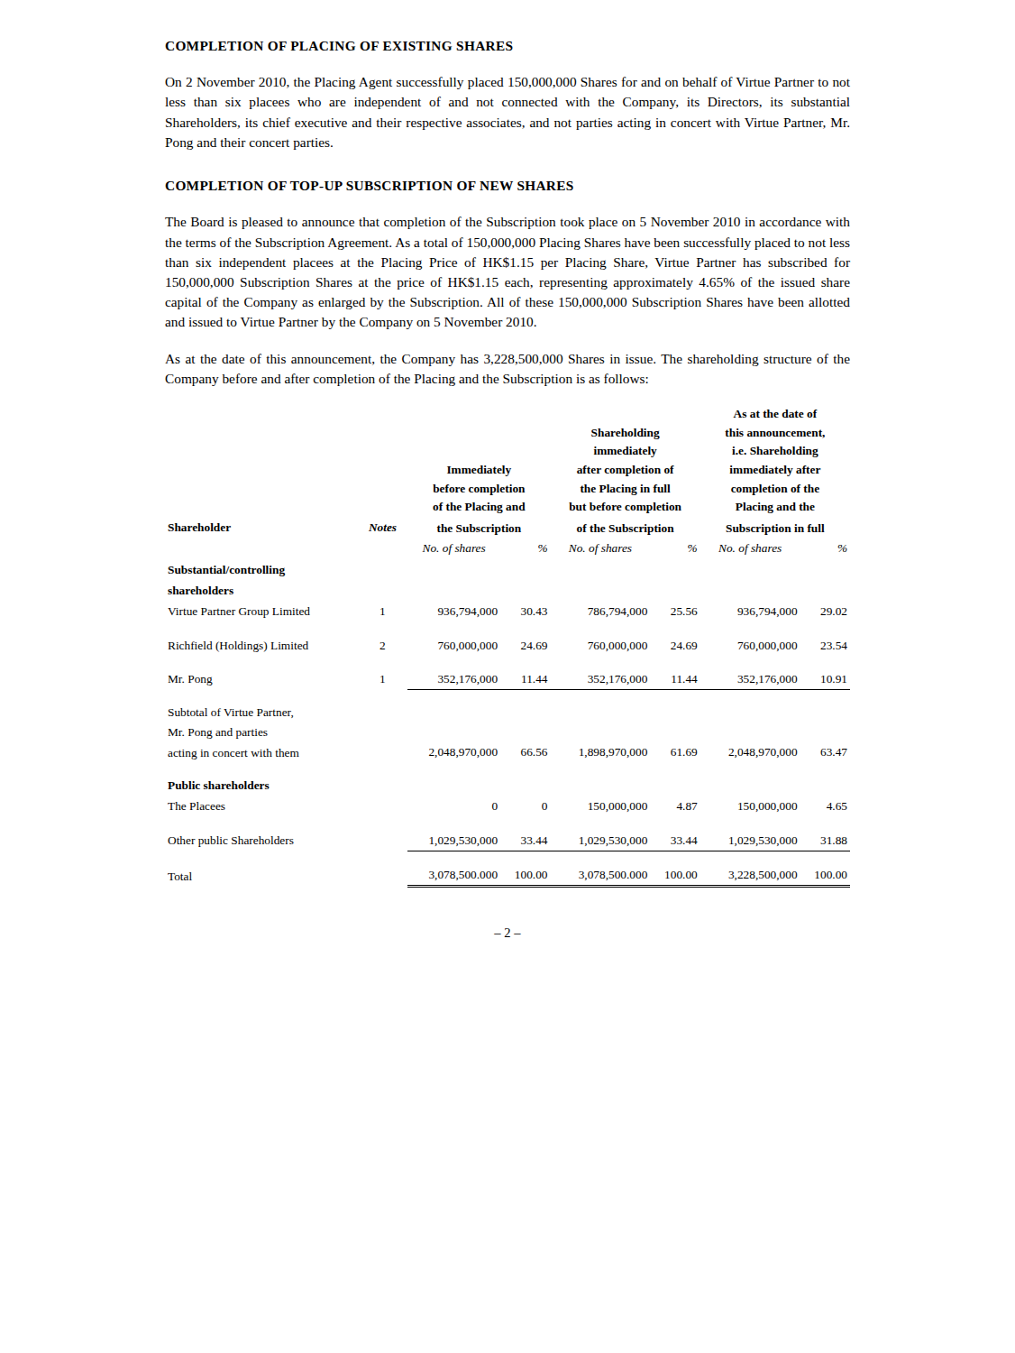COMPLETION OF PLACING OF EXISTING SHARES
On 2 November 2010, the Placing Agent successfully placed 150,000,000 Shares for and on behalf of Virtue Partner to not less than six placees who are independent of and not connected with the Company, its Directors, its substantial Shareholders, its chief executive and their respective associates, and not parties acting in concert with Virtue Partner, Mr. Pong and their concert parties.
COMPLETION OF TOP-UP SUBSCRIPTION OF NEW SHARES
The Board is pleased to announce that completion of the Subscription took place on 5 November 2010 in accordance with the terms of the Subscription Agreement. As a total of 150,000,000 Placing Shares have been successfully placed to not less than six independent placees at the Placing Price of HK$1.15 per Placing Share, Virtue Partner has subscribed for 150,000,000 Subscription Shares at the price of HK$1.15 each, representing approximately 4.65% of the issued share capital of the Company as enlarged by the Subscription. All of these 150,000,000 Subscription Shares have been allotted and issued to Virtue Partner by the Company on 5 November 2010.
As at the date of this announcement, the Company has 3,228,500,000 Shares in issue. The shareholding structure of the Company before and after completion of the Placing and the Subscription is as follows:
| | | | | As at the date of |
| --- | --- | --- | --- | --- |
| | | | Shareholding | this announcement, |
| | | | immediately | i.e. Shareholding |
| | | Immediately | after completion of | immediately after |
| | | before completion | the Placing in full | completion of the |
| | | of the Placing and | but before completion | Placing and the |
| Shareholder | Notes | the Subscription | of the Subscription | Subscription in full |
| | | No. of shares | % | No. of shares | % | No. of shares | % |
| Substantial/controlling | | | | | | | |
| shareholders | | | | | | | |
| Virtue Partner Group Limited | 1 | 936,794,000 | 30.43 | 786,794,000 | 25.56 | 936,794,000 | 29.02 |
| Richfield (Holdings) Limited | 2 | 760,000,000 | 24.69 | 760,000,000 | 24.69 | 760,000,000 | 23.54 |
| Mr. Pong | 1 | 352,176,000 | 11.44 | 352,176,000 | 11.44 | 352,176,000 | 10.91 |
| Subtotal of Virtue Partner, | | | | | | | |
| Mr. Pong and parties | | | | | | | |
| acting in concert with them | | 2,048,970,000 | 66.56 | 1,898,970,000 | 61.69 | 2,048,970,000 | 63.47 |
| Public shareholders | | | | | | | |
| The Placees | | 0 | 0 | 150,000,000 | 4.87 | 150,000,000 | 4.65 |
| Other public Shareholders | | 1,029,530,000 | 33.44 | 1,029,530,000 | 33.44 | 1,029,530,000 | 31.88 |
| Total | | 3,078,500.000 | 100.00 | 3,078,500.000 | 100.00 | 3,228,500,000 | 100.00 |
– 2 –